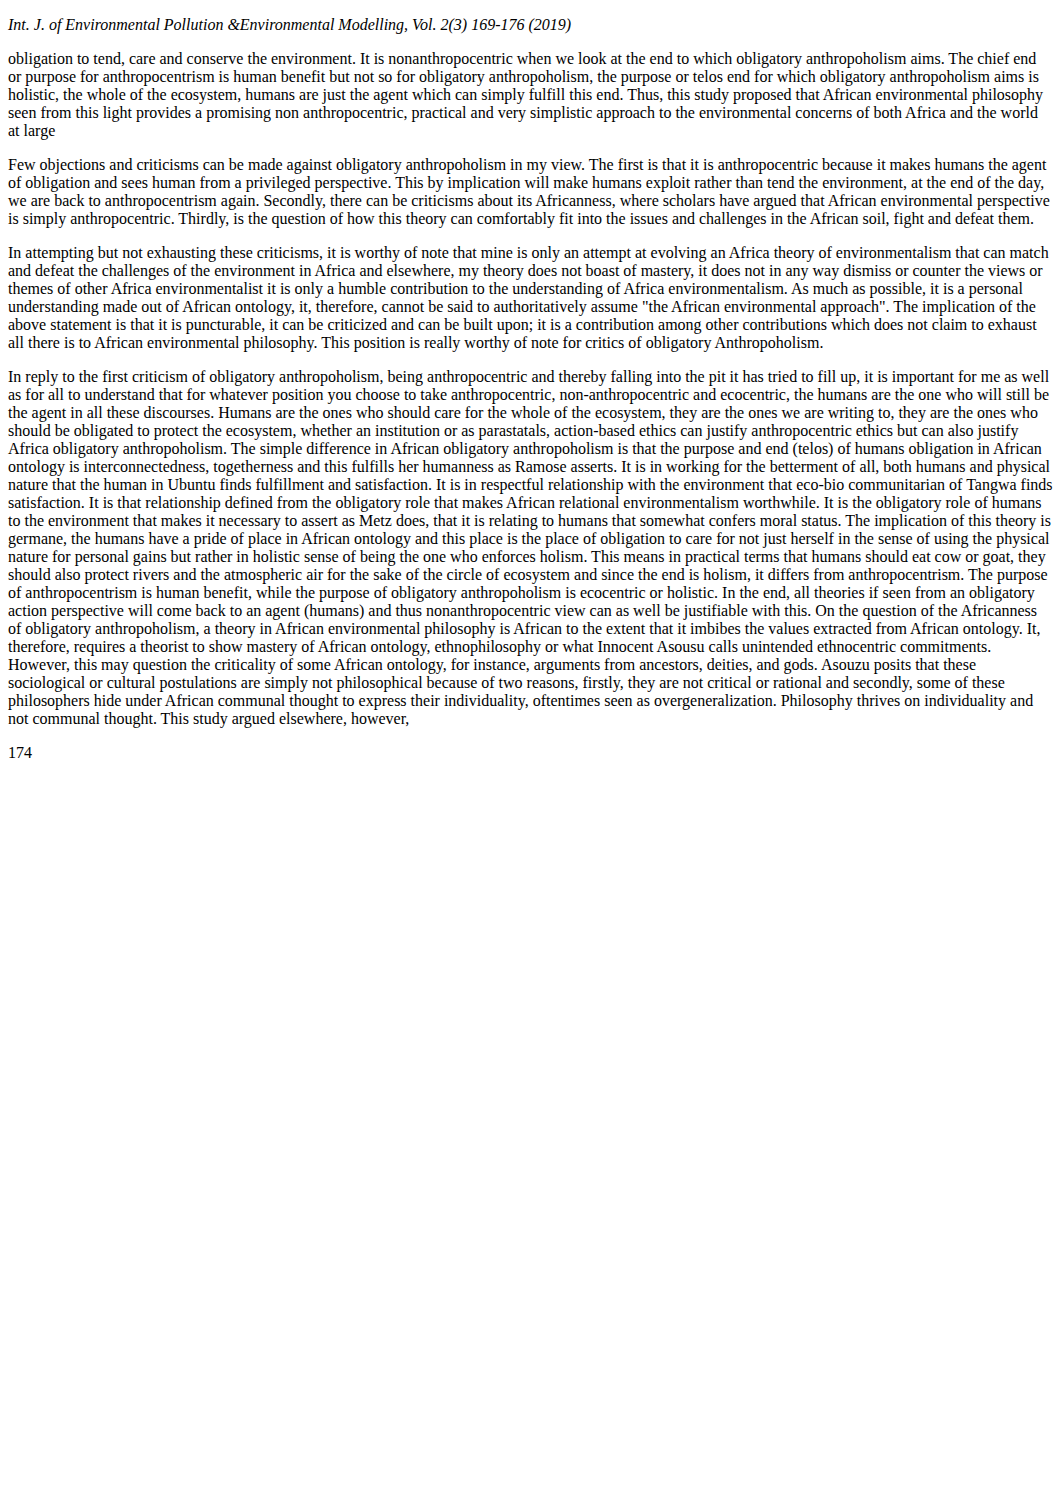Int. J. of Environmental Pollution &Environmental Modelling, Vol. 2(3) 169-176 (2019)
obligation to tend, care and conserve the environment. It is nonanthropocentric when we look at the end to which obligatory anthropoholism aims. The chief end or purpose for anthropocentrism is human benefit but not so for obligatory anthropoholism, the purpose or telos end for which obligatory anthropoholism aims is holistic, the whole of the ecosystem, humans are just the agent which can simply fulfill this end. Thus, this study proposed that African environmental philosophy seen from this light provides a promising non anthropocentric, practical and very simplistic approach to the environmental concerns of both Africa and the world at large
Few objections and criticisms can be made against obligatory anthropoholism in my view. The first is that it is anthropocentric because it makes humans the agent of obligation and sees human from a privileged perspective. This by implication will make humans exploit rather than tend the environment, at the end of the day, we are back to anthropocentrism again. Secondly, there can be criticisms about its Africanness, where scholars have argued that African environmental perspective is simply anthropocentric. Thirdly, is the question of how this theory can comfortably fit into the issues and challenges in the African soil, fight and defeat them.
In attempting but not exhausting these criticisms, it is worthy of note that mine is only an attempt at evolving an Africa theory of environmentalism that can match and defeat the challenges of the environment in Africa and elsewhere, my theory does not boast of mastery, it does not in any way dismiss or counter the views or themes of other Africa environmentalist it is only a humble contribution to the understanding of Africa environmentalism. As much as possible, it is a personal understanding made out of African ontology, it, therefore, cannot be said to authoritatively assume "the African environmental approach". The implication of the above statement is that it is puncturable, it can be criticized and can be built upon; it is a contribution among other contributions which does not claim to exhaust all there is to African environmental philosophy. This position is really worthy of note for critics of obligatory Anthropoholism.
In reply to the first criticism of obligatory anthropoholism, being anthropocentric and thereby falling into the pit it has tried to fill up, it is important for me as well as for all to understand that for whatever position you choose to take anthropocentric, non-anthropocentric and ecocentric, the humans are the one who will still be the agent in all these discourses. Humans are the ones who should care for the whole of the ecosystem, they are the ones we are writing to, they are the ones who should be obligated to protect the ecosystem, whether an institution or as parastatals, action-based ethics can justify anthropocentric ethics but can also justify Africa obligatory anthropoholism. The simple difference in African obligatory anthropoholism is that the purpose and end (telos) of humans obligation in African ontology is interconnectedness, togetherness and this fulfills her humanness as Ramose asserts. It is in working for the betterment of all, both humans and physical nature that the human in Ubuntu finds fulfillment and satisfaction. It is in respectful relationship with the environment that eco-bio communitarian of Tangwa finds satisfaction. It is that relationship defined from the obligatory role that makes African relational environmentalism worthwhile. It is the obligatory role of humans to the environment that makes it necessary to assert as Metz does, that it is relating to humans that somewhat confers moral status. The implication of this theory is germane, the humans have a pride of place in African ontology and this place is the place of obligation to care for not just herself in the sense of using the physical nature for personal gains but rather in holistic sense of being the one who enforces holism. This means in practical terms that humans should eat cow or goat, they should also protect rivers and the atmospheric air for the sake of the circle of ecosystem and since the end is holism, it differs from anthropocentrism. The purpose of anthropocentrism is human benefit, while the purpose of obligatory anthropoholism is ecocentric or holistic. In the end, all theories if seen from an obligatory action perspective will come back to an agent (humans) and thus nonanthropocentric view can as well be justifiable with this. On the question of the Africanness of obligatory anthropoholism, a theory in African environmental philosophy is African to the extent that it imbibes the values extracted from African ontology. It, therefore, requires a theorist to show mastery of African ontology, ethnophilosophy or what Innocent Asousu calls unintended ethnocentric commitments. However, this may question the criticality of some African ontology, for instance, arguments from ancestors, deities, and gods. Asouzu posits that these sociological or cultural postulations are simply not philosophical because of two reasons, firstly, they are not critical or rational and secondly, some of these philosophers hide under African communal thought to express their individuality, oftentimes seen as overgeneralization. Philosophy thrives on individuality and not communal thought. This study argued elsewhere, however,
174